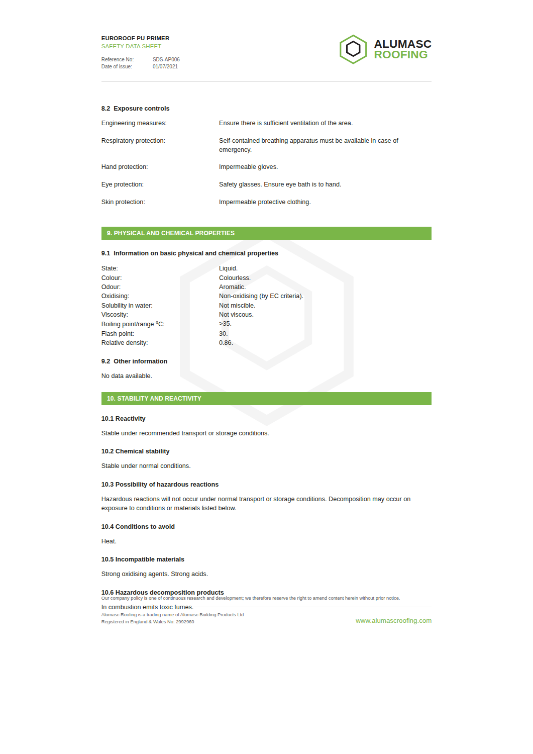EUROROOF PU PRIMER
SAFETY DATA SHEET
| Reference No: | SDS-AP006 |
| Date of issue: | 01/07/2021 |
ALUMASC ROOFING
8.2 Exposure controls
| Engineering measures: | Ensure there is sufficient ventilation of the area. |
| Respiratory protection: | Self-contained breathing apparatus must be available in case of emergency. |
| Hand protection: | Impermeable gloves. |
| Eye protection: | Safety glasses. Ensure eye bath is to hand. |
| Skin protection: | Impermeable protective clothing. |
9. PHYSICAL AND CHEMICAL PROPERTIES
9.1 Information on basic physical and chemical properties
| State: | Liquid. |
| Colour: | Colourless. |
| Odour: | Aromatic. |
| Oxidising: | Non-oxidising (by EC criteria). |
| Solubility in water: | Not miscible. |
| Viscosity: | Not viscous. |
| Boiling point/range o C: | >35. |
| Flash point: | 30. |
| Relative density: | 0.86. |
9.2 Other information
No data available.
10. STABILITY AND REACTIVITY
10.1 Reactivity
Stable under recommended transport or storage conditions.
10.2 Chemical stability
Stable under normal conditions.
10.3 Possibility of hazardous reactions
Hazardous reactions will not occur under normal transport or storage conditions. Decomposition may occur on exposure to conditions or materials listed below.
10.4 Conditions to avoid
Heat.
10.5 Incompatible materials
Strong oxidising agents. Strong acids.
10.6 Hazardous decomposition products
In combustion emits toxic fumes.
Our company policy is one of continuous research and development; we therefore reserve the right to amend content herein without prior notice.
Alumasc Roofing is a trading name of Alumasc Building Products Ltd
Registered in England & Wales No: 2992960
www.alumascroofing.com